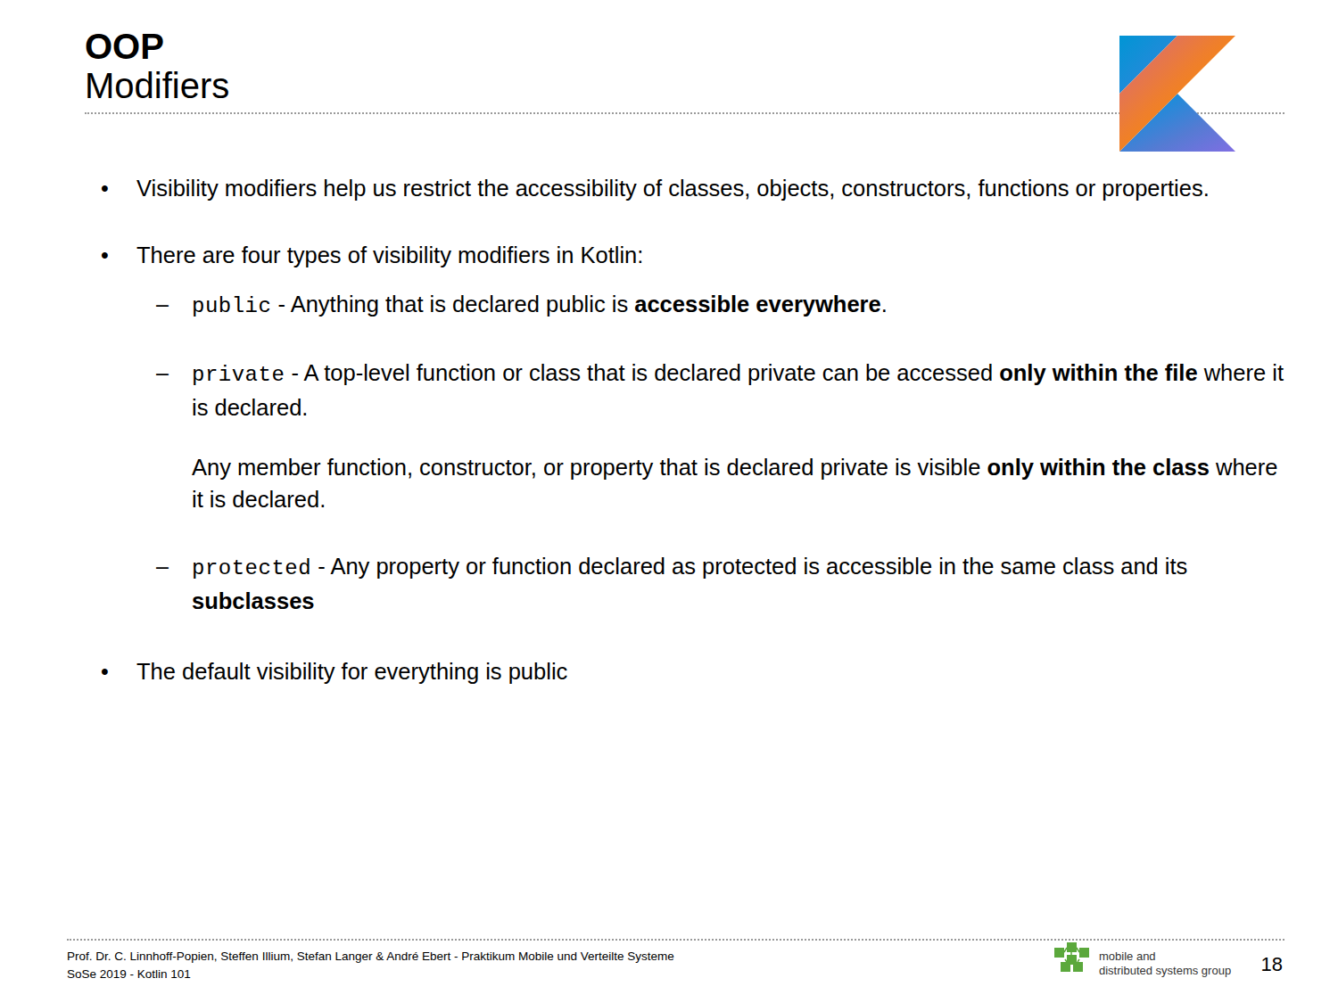OOP
Modifiers
Visibility modifiers help us restrict the accessibility of classes, objects, constructors, functions or properties.
There are four types of visibility modifiers in Kotlin:
public - Anything that is declared public is accessible everywhere.
private - A top-level function or class that is declared private can be accessed only within the file where it is declared.
Any member function, constructor, or property that is declared private is visible only within the class where it is declared.
protected - Any property or function declared as protected is accessible in the same class and its subclasses
The default visibility for everything is public
Prof. Dr. C. Linnhoff-Popien, Steffen Illium, Stefan Langer & André Ebert - Praktikum Mobile und Verteilte Systeme
SoSe 2019 - Kotlin 101
mobile and distributed systems group
18